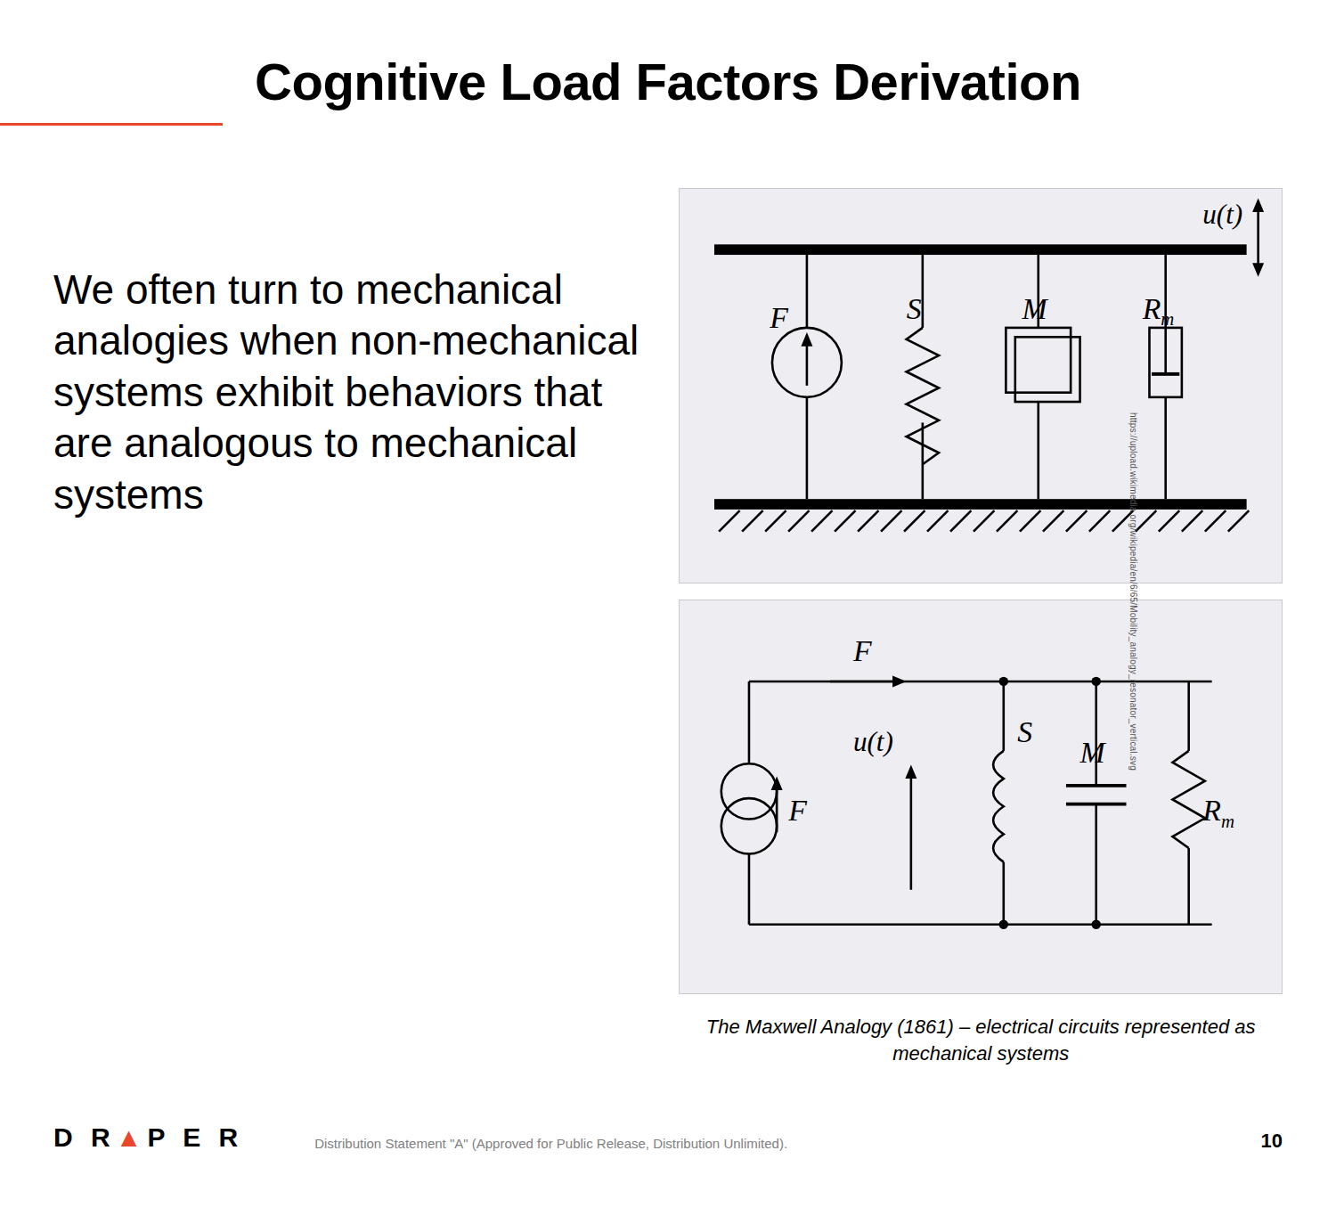Cognitive Load Factors Derivation
We often turn to mechanical analogies when non-mechanical systems exhibit behaviors that are analogous to mechanical systems
u(t) F S M Rm
F F u(t) S M Rm
https://upload.wikimedia.org/wikipedia/en/6/65/Mobility_analogy_resonator_vertical.svg
The Maxwell Analogy (1861) – electrical circuits represented as mechanical systems
D R ▲ P E R
Distribution Statement "A" (Approved for Public Release, Distribution Unlimited).
10